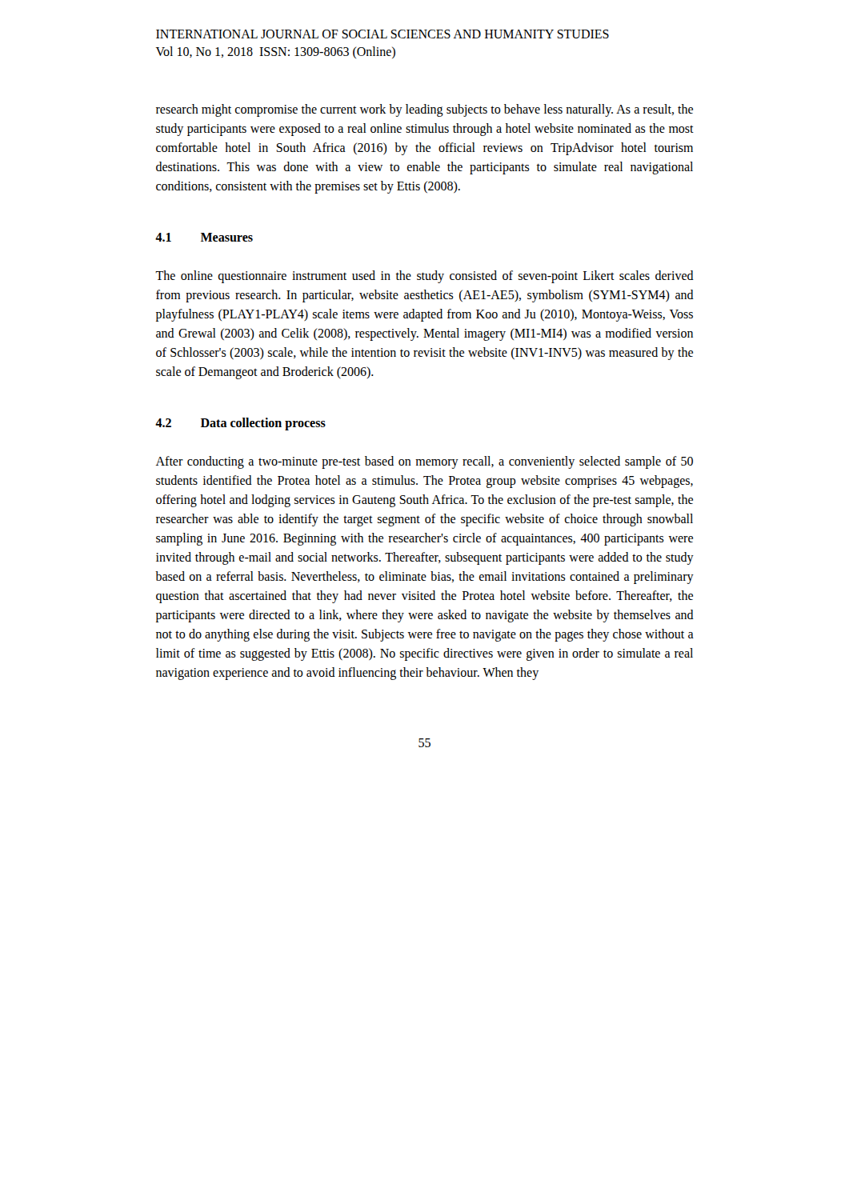INTERNATIONAL JOURNAL OF SOCIAL SCIENCES AND HUMANITY STUDIES
Vol 10, No 1, 2018 ISSN: 1309-8063 (Online)
research might compromise the current work by leading subjects to behave less naturally. As a result, the study participants were exposed to a real online stimulus through a hotel website nominated as the most comfortable hotel in South Africa (2016) by the official reviews on TripAdvisor hotel tourism destinations. This was done with a view to enable the participants to simulate real navigational conditions, consistent with the premises set by Ettis (2008).
4.1 Measures
The online questionnaire instrument used in the study consisted of seven-point Likert scales derived from previous research. In particular, website aesthetics (AE1-AE5), symbolism (SYM1-SYM4) and playfulness (PLAY1-PLAY4) scale items were adapted from Koo and Ju (2010), Montoya-Weiss, Voss and Grewal (2003) and Celik (2008), respectively. Mental imagery (MI1-MI4) was a modified version of Schlosser's (2003) scale, while the intention to revisit the website (INV1-INV5) was measured by the scale of Demangeot and Broderick (2006).
4.2 Data collection process
After conducting a two-minute pre-test based on memory recall, a conveniently selected sample of 50 students identified the Protea hotel as a stimulus. The Protea group website comprises 45 webpages, offering hotel and lodging services in Gauteng South Africa. To the exclusion of the pre-test sample, the researcher was able to identify the target segment of the specific website of choice through snowball sampling in June 2016. Beginning with the researcher's circle of acquaintances, 400 participants were invited through e-mail and social networks. Thereafter, subsequent participants were added to the study based on a referral basis. Nevertheless, to eliminate bias, the email invitations contained a preliminary question that ascertained that they had never visited the Protea hotel website before. Thereafter, the participants were directed to a link, where they were asked to navigate the website by themselves and not to do anything else during the visit. Subjects were free to navigate on the pages they chose without a limit of time as suggested by Ettis (2008). No specific directives were given in order to simulate a real navigation experience and to avoid influencing their behaviour. When they
55